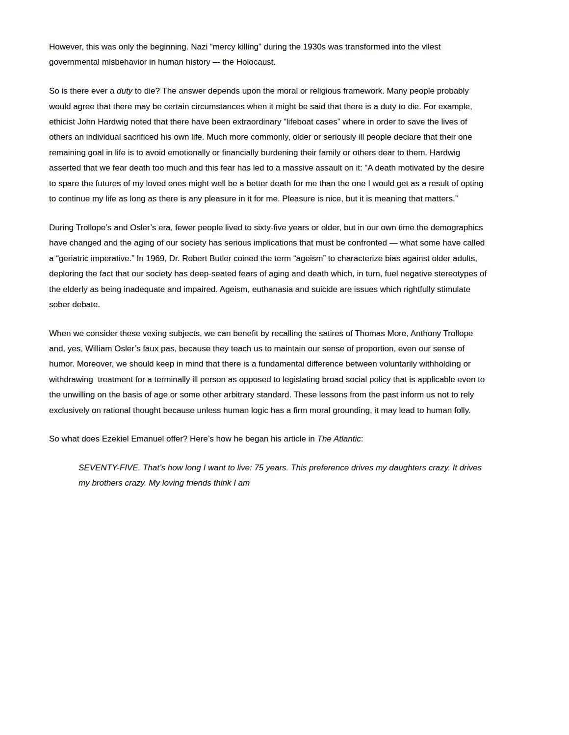However, this was only the beginning. Nazi “mercy killing” during the 1930s was transformed into the vilest governmental misbehavior in human history –- the Holocaust.
So is there ever a duty to die? The answer depends upon the moral or religious framework. Many people probably would agree that there may be certain circumstances when it might be said that there is a duty to die. For example, ethicist John Hardwig noted that there have been extraordinary “lifeboat cases” where in order to save the lives of others an individual sacrificed his own life. Much more commonly, older or seriously ill people declare that their one remaining goal in life is to avoid emotionally or financially burdening their family or others dear to them. Hardwig asserted that we fear death too much and this fear has led to a massive assault on it: “A death motivated by the desire to spare the futures of my loved ones might well be a better death for me than the one I would get as a result of opting to continue my life as long as there is any pleasure in it for me. Pleasure is nice, but it is meaning that matters.”
During Trollope’s and Osler’s era, fewer people lived to sixty-five years or older, but in our own time the demographics have changed and the aging of our society has serious implications that must be confronted — what some have called a “geriatric imperative.” In 1969, Dr. Robert Butler coined the term “ageism” to characterize bias against older adults, deploring the fact that our society has deep-seated fears of aging and death which, in turn, fuel negative stereotypes of the elderly as being inadequate and impaired. Ageism, euthanasia and suicide are issues which rightfully stimulate sober debate.
When we consider these vexing subjects, we can benefit by recalling the satires of Thomas More, Anthony Trollope and, yes, William Osler’s faux pas, because they teach us to maintain our sense of proportion, even our sense of humor. Moreover, we should keep in mind that there is a fundamental difference between voluntarily withholding or withdrawing treatment for a terminally ill person as opposed to legislating broad social policy that is applicable even to the unwilling on the basis of age or some other arbitrary standard. These lessons from the past inform us not to rely exclusively on rational thought because unless human logic has a firm moral grounding, it may lead to human folly.
So what does Ezekiel Emanuel offer? Here’s how he began his article in The Atlantic:
SEVENTY-FIVE. That’s how long I want to live: 75 years. This preference drives my daughters crazy. It drives my brothers crazy. My loving friends think I am